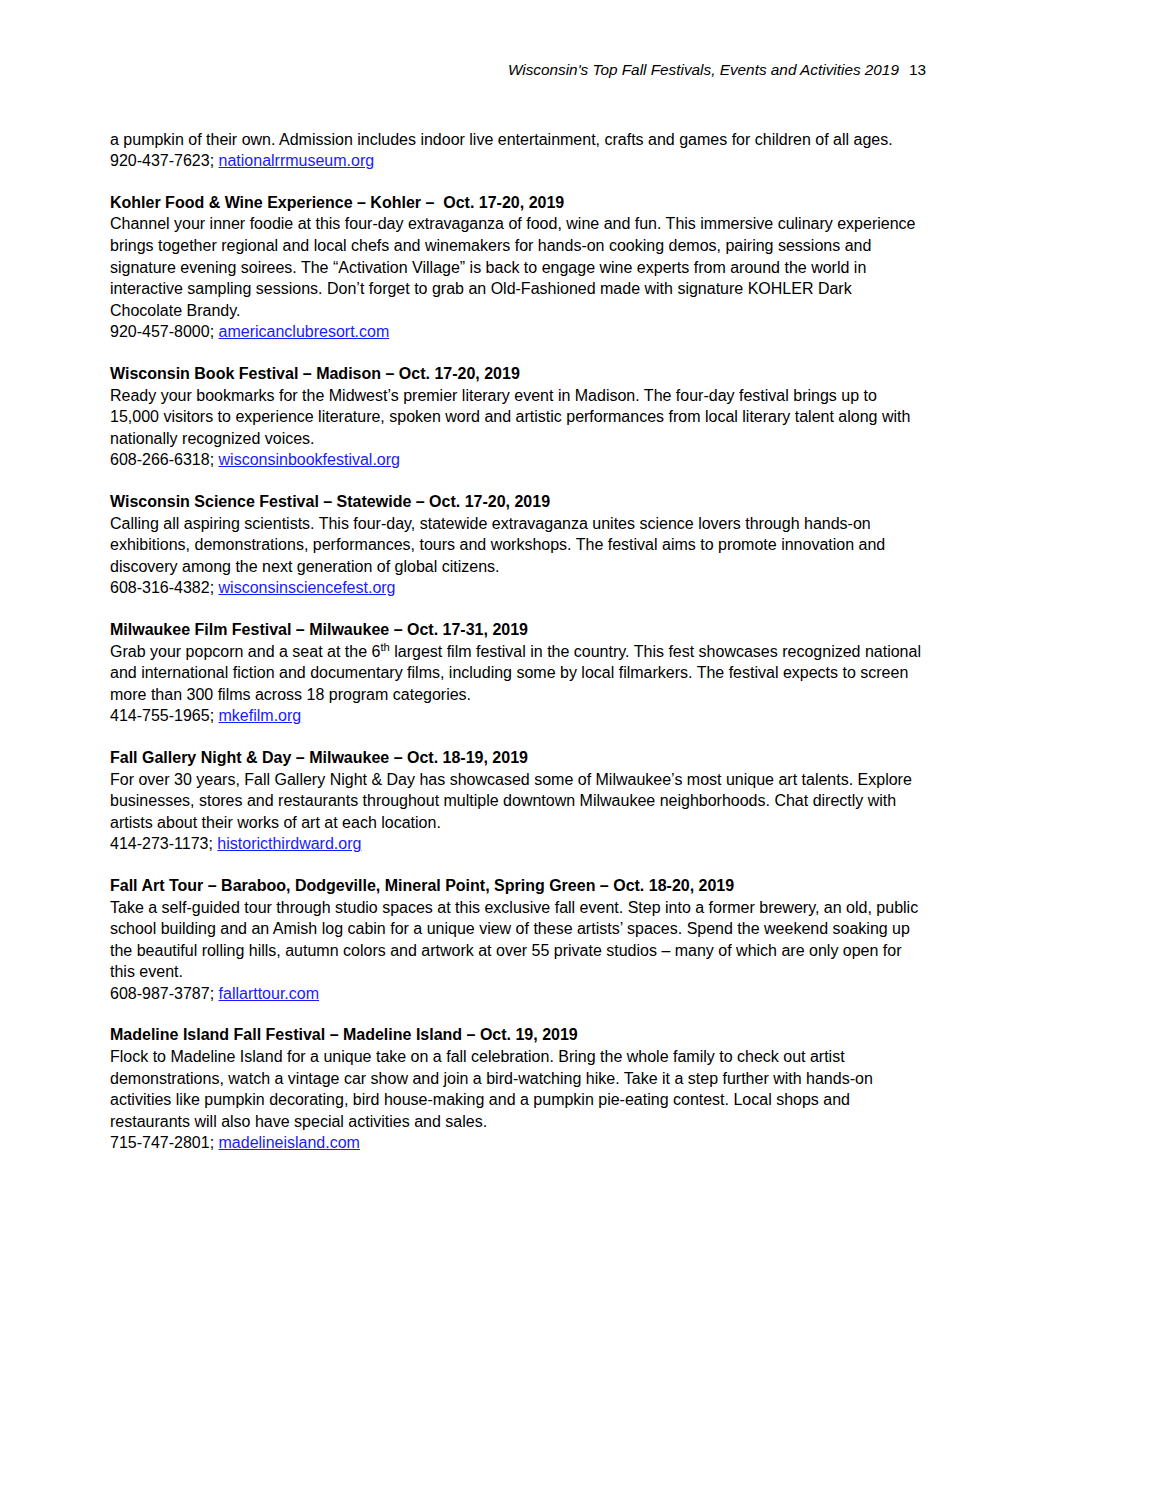Wisconsin's Top Fall Festivals, Events and Activities 201913
a pumpkin of their own. Admission includes indoor live entertainment, crafts and games for children of all ages.
920-437-7623; nationalrrmuseum.org
Kohler Food & Wine Experience – Kohler – Oct. 17-20, 2019
Channel your inner foodie at this four-day extravaganza of food, wine and fun. This immersive culinary experience brings together regional and local chefs and winemakers for hands-on cooking demos, pairing sessions and signature evening soirees. The “Activation Village” is back to engage wine experts from around the world in interactive sampling sessions. Don’t forget to grab an Old-Fashioned made with signature KOHLER Dark Chocolate Brandy.
920-457-8000; americanclubresort.com
Wisconsin Book Festival – Madison – Oct. 17-20, 2019
Ready your bookmarks for the Midwest’s premier literary event in Madison. The four-day festival brings up to 15,000 visitors to experience literature, spoken word and artistic performances from local literary talent along with nationally recognized voices.
608-266-6318; wisconsinbookfestival.org
Wisconsin Science Festival – Statewide – Oct. 17-20, 2019
Calling all aspiring scientists. This four-day, statewide extravaganza unites science lovers through hands-on exhibitions, demonstrations, performances, tours and workshops. The festival aims to promote innovation and discovery among the next generation of global citizens.
608-316-4382; wisconsinsciencefest.org
Milwaukee Film Festival – Milwaukee – Oct. 17-31, 2019
Grab your popcorn and a seat at the 6th largest film festival in the country. This fest showcases recognized national and international fiction and documentary films, including some by local filmarkers. The festival expects to screen more than 300 films across 18 program categories.
414-755-1965; mkefilm.org
Fall Gallery Night & Day – Milwaukee – Oct. 18-19, 2019
For over 30 years, Fall Gallery Night & Day has showcased some of Milwaukee’s most unique art talents. Explore businesses, stores and restaurants throughout multiple downtown Milwaukee neighborhoods. Chat directly with artists about their works of art at each location.
414-273-1173; historicthirdward.org
Fall Art Tour – Baraboo, Dodgeville, Mineral Point, Spring Green – Oct. 18-20, 2019
Take a self-guided tour through studio spaces at this exclusive fall event. Step into a former brewery, an old, public school building and an Amish log cabin for a unique view of these artists’ spaces. Spend the weekend soaking up the beautiful rolling hills, autumn colors and artwork at over 55 private studios – many of which are only open for this event.
608-987-3787; fallarttour.com
Madeline Island Fall Festival – Madeline Island – Oct. 19, 2019
Flock to Madeline Island for a unique take on a fall celebration. Bring the whole family to check out artist demonstrations, watch a vintage car show and join a bird-watching hike. Take it a step further with hands-on activities like pumpkin decorating, bird house-making and a pumpkin pie-eating contest. Local shops and restaurants will also have special activities and sales.
715-747-2801; madelineisland.com